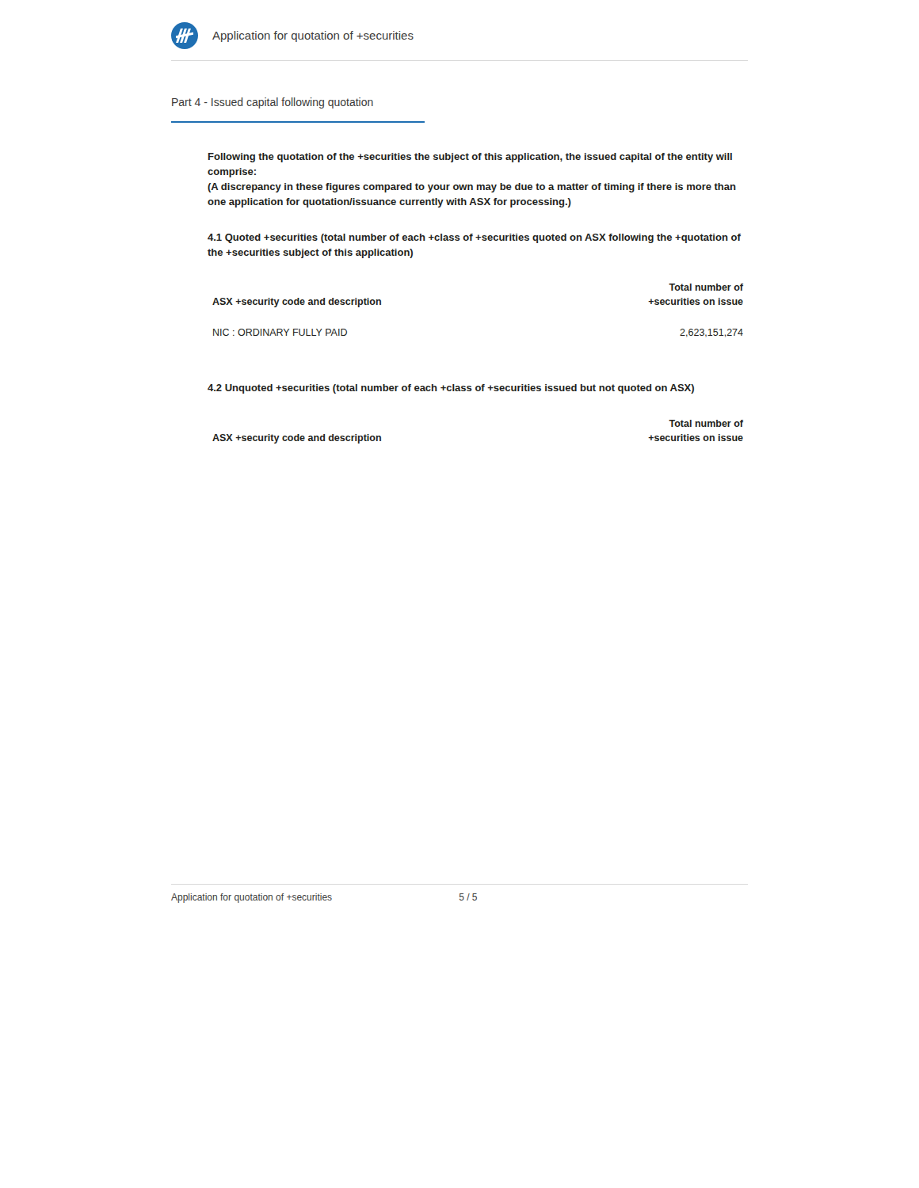Application for quotation of +securities
Part 4 - Issued capital following quotation
Following the quotation of the +securities the subject of this application, the issued capital of the entity will comprise:
(A discrepancy in these figures compared to your own may be due to a matter of timing if there is more than one application for quotation/issuance currently with ASX for processing.)
4.1 Quoted +securities (total number of each +class of +securities quoted on ASX following the +quotation of the +securities subject of this application)
| ASX +security code and description | Total number of +securities on issue |
| --- | --- |
| NIC : ORDINARY FULLY PAID | 2,623,151,274 |
4.2 Unquoted +securities (total number of each +class of +securities issued but not quoted on ASX)
| ASX +security code and description | Total number of +securities on issue |
| --- | --- |
Application for quotation of +securities 5 / 5